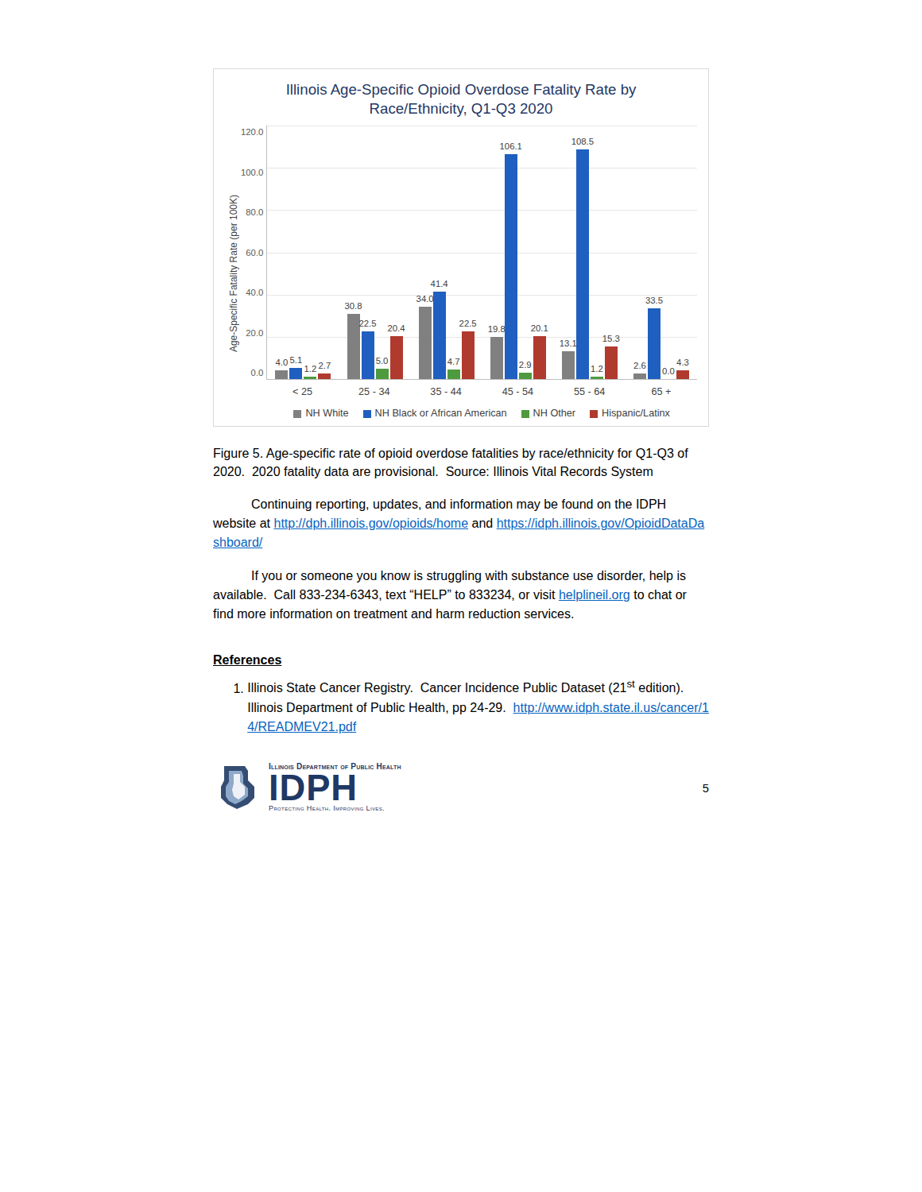Illinois Age-Specific Opioid Overdose Fatality Rate by
Race/Ethnicity, Q1-Q3 2020
Age-Specific Fatality Rate (per 100K)
120.0
100.0
80.0
60.0
40.0
20.0
0.0
4.0
5.1
1.2
2.7
30.8
22.5
5.0
20.4
34.0
41.4
4.7
22.5
19.8
106.1
2.9
20.1
13.1
108.5
1.2
15.3
2.6
33.5
0.0
4.3
< 25
25 - 34
35 - 44
45 - 54
55 - 64
65 +
NH White
NH Black or African American
NH Other
Hispanic/Latinx
Figure 5. Age-specific rate of opioid overdose fatalities by race/ethnicity for Q1-Q3 of 2020. 2020 fatality data are provisional. Source: Illinois Vital Records System
Continuing reporting, updates, and information may be found on the IDPH website at http://dph.illinois.gov/opioids/home and https://idph.illinois.gov/OpioidDataDashboard/
If you or someone you know is struggling with substance use disorder, help is available. Call 833-234-6343, text “HELP” to 833234, or visit helplineil.org to chat or find more information on treatment and harm reduction services.
References
Illinois State Cancer Registry. Cancer Incidence Public Dataset (21st edition). Illinois Department of Public Health, pp 24-29. http://www.idph.state.il.us/cancer/14/READMEV21.pdf
5
Illinois Department of Public Health
IDPH
Protecting Health. Improving Lives.